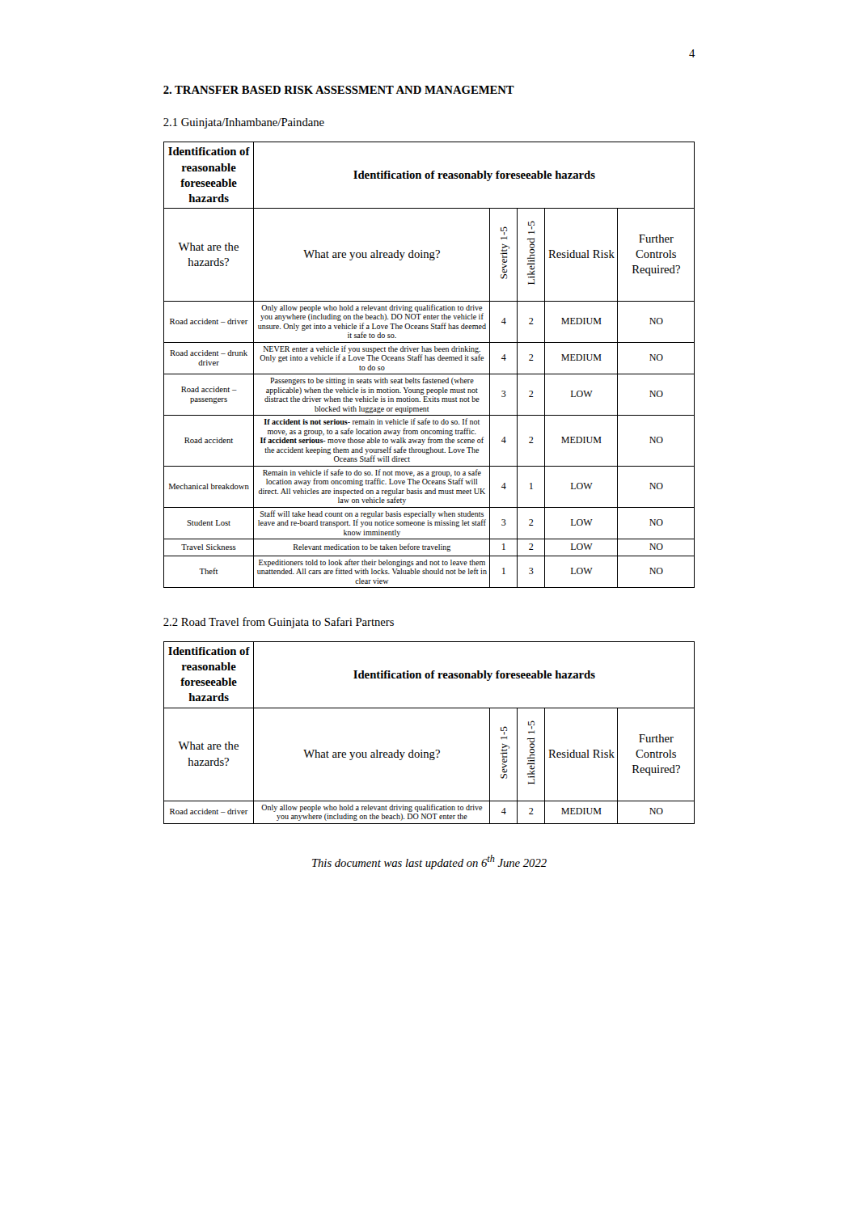4
2. TRANSFER BASED RISK ASSESSMENT AND MANAGEMENT
2.1 Guinjata/Inhambane/Paindane
| Identification of reasonable foreseeable hazards | Identification of reasonably foreseeable hazards |
| What are the hazards? | What are you already doing? | Severity 1-5 | Likelihood 1-5 | Residual Risk | Further Controls Required? |
| Road accident – driver | Only allow people who hold a relevant driving qualification to drive you anywhere (including on the beach). DO NOT enter the vehicle if unsure. Only get into a vehicle if a Love The Oceans Staff has deemed it safe to do so. | 4 | 2 | MEDIUM | NO |
| Road accident – drunk driver | NEVER enter a vehicle if you suspect the driver has been drinking. Only get into a vehicle if a Love The Oceans Staff has deemed it safe to do so | 4 | 2 | MEDIUM | NO |
| Road accident – passengers | Passengers to be sitting in seats with seat belts fastened (where applicable) when the vehicle is in motion. Young people must not distract the driver when the vehicle is in motion. Exits must not be blocked with luggage or equipment | 3 | 2 | LOW | NO |
| Road accident | If accident is not serious - remain in vehicle if safe to do so. If not move, as a group, to a safe location away from oncoming traffic. If accident serious - move those able to walk away from the scene of the accident keeping them and yourself safe throughout. Love The Oceans Staff will direct | 4 | 2 | MEDIUM | NO |
| Mechanical breakdown | Remain in vehicle if safe to do so. If not move, as a group, to a safe location away from oncoming traffic. Love The Oceans Staff will direct. All vehicles are inspected on a regular basis and must meet UK law on vehicle safety | 4 | 1 | LOW | NO |
| Student Lost | Staff will take head count on a regular basis especially when students leave and re-board transport. If you notice someone is missing let staff know imminently | 3 | 2 | LOW | NO |
| Travel Sickness | Relevant medication to be taken before traveling | 1 | 2 | LOW | NO |
| Theft | Expeditioners told to look after their belongings and not to leave them unattended. All cars are fitted with locks. Valuable should not be left in clear view | 1 | 3 | LOW | NO |
2.2 Road Travel from Guinjata to Safari Partners
| Identification of reasonable foreseeable hazards | Identification of reasonably foreseeable hazards |
| What are the hazards? | What are you already doing? | Severity 1-5 | Likelihood 1-5 | Residual Risk | Further Controls Required? |
| Road accident – driver | Only allow people who hold a relevant driving qualification to drive you anywhere (including on the beach). DO NOT enter the | 4 | 2 | MEDIUM | NO |
This document was last updated on 6th June 2022